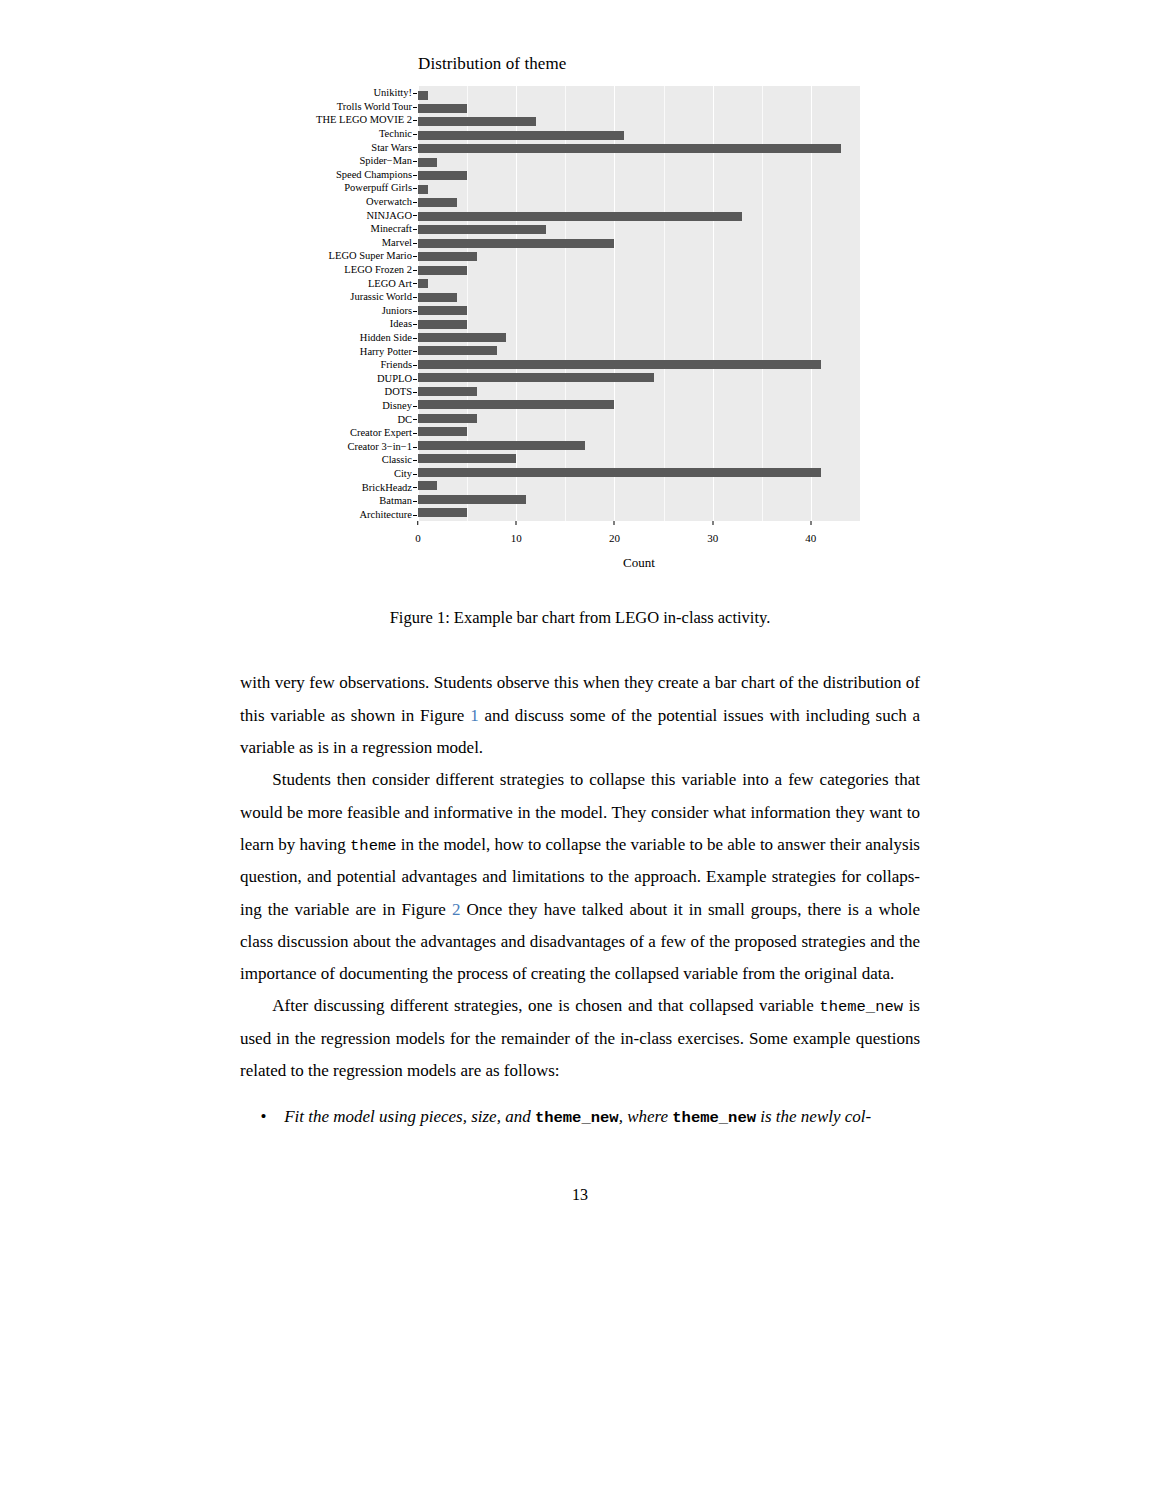Distribution of theme
Unikitty! Trolls World Tour THE LEGO MOVIE 2 Technic Star Wars Spider−Man Speed Champions Powerpuff Girls Overwatch NINJAGO Minecraft Marvel LEGO Super Mario LEGO Frozen 2 LEGO Art Jurassic World Juniors Ideas Hidden Side Harry Potter Friends DUPLO DOTS Disney DC Creator Expert Creator 3−in−1 Classic City BrickHeadz Batman Architecture
0
10
20
30
40
Count
Figure 1: Example bar chart from LEGO in-class activity.
with very few observations. Students observe this when they create a bar chart of the distribution of this variable as shown in Figure 1 and discuss some of the potential issues with including such a variable as is in a regression model.
Students then consider different strategies to collapse this variable into a few categories that would be more feasible and informative in the model. They consider what information they want to learn by having theme in the model, how to collapse the variable to be able to answer their analysis question, and potential advantages and limitations to the approach. Example strategies for collapsing the variable are in Figure 2 Once they have talked about it in small groups, there is a whole class discussion about the advantages and disadvantages of a few of the proposed strategies and the importance of documenting the process of creating the collapsed variable from the original data.
After discussing different strategies, one is chosen and that collapsed variable theme_new is used in the regression models for the remainder of the in-class exercises. Some example questions related to the regression models are as follows:
Fit the model using pieces, size, and theme_new, where theme_new is the newly col-
13